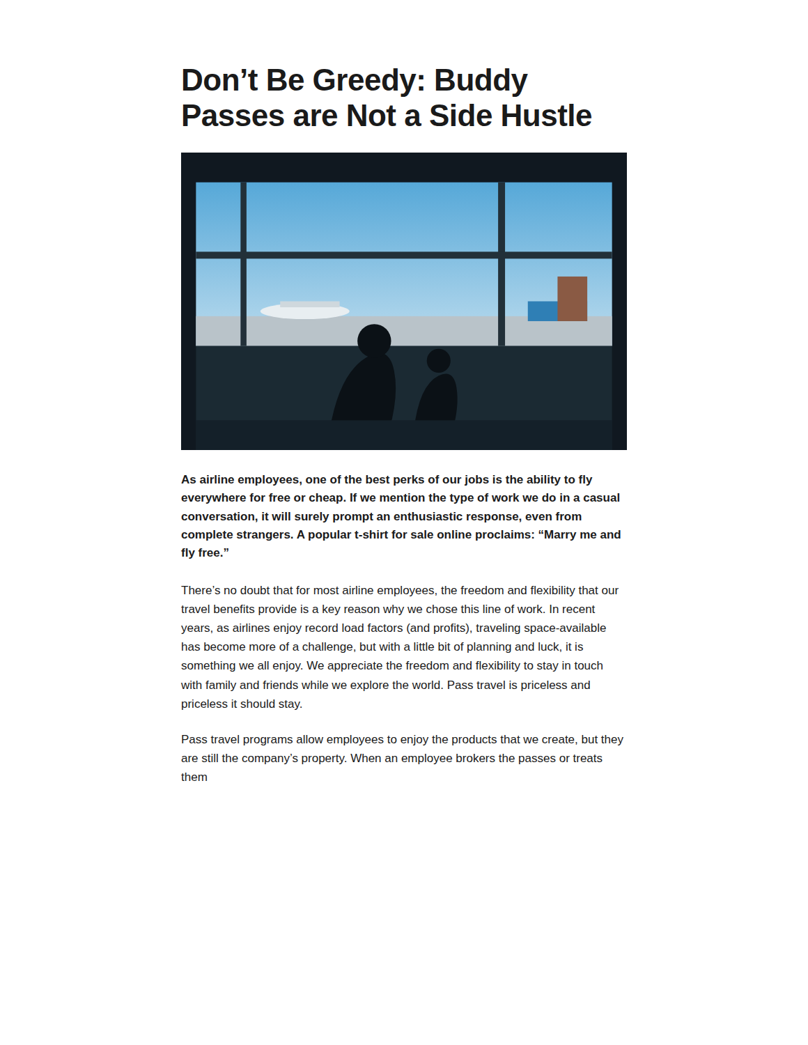Don’t Be Greedy: Buddy Passes are Not a Side Hustle
As airline employees, one of the best perks of our jobs is the ability to fly everywhere for free or cheap. If we mention the type of work we do in a casual conversation, it will surely prompt an enthusiastic response, even from complete strangers. A popular t-shirt for sale online proclaims: “Marry me and fly free.”
There’s no doubt that for most airline employees, the freedom and flexibility that our travel benefits provide is a key reason why we chose this line of work. In recent years, as airlines enjoy record load factors (and profits), traveling space-available has become more of a challenge, but with a little bit of planning and luck, it is something we all enjoy. We appreciate the freedom and flexibility to stay in touch with family and friends while we explore the world. Pass travel is priceless and priceless it should stay.
Pass travel programs allow employees to enjoy the products that we create, but they are still the company’s property. When an employee brokers the passes or treats them